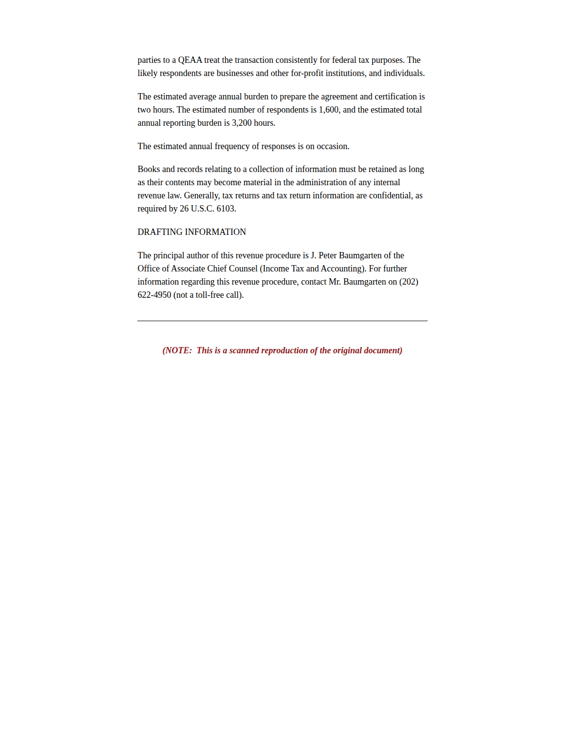parties to a QEAA treat the transaction consistently for federal tax purposes. The likely respondents are businesses and other for-profit institutions, and individuals.
The estimated average annual burden to prepare the agreement and certification is two hours. The estimated number of respondents is 1,600, and the estimated total annual reporting burden is 3,200 hours.
The estimated annual frequency of responses is on occasion.
Books and records relating to a collection of information must be retained as long as their contents may become material in the administration of any internal revenue law. Generally, tax returns and tax return information are confidential, as required by 26 U.S.C. 6103.
DRAFTING INFORMATION
The principal author of this revenue procedure is J. Peter Baumgarten of the Office of Associate Chief Counsel (Income Tax and Accounting). For further information regarding this revenue procedure, contact Mr. Baumgarten on (202) 622-4950 (not a toll-free call).
(NOTE: This is a scanned reproduction of the original document)